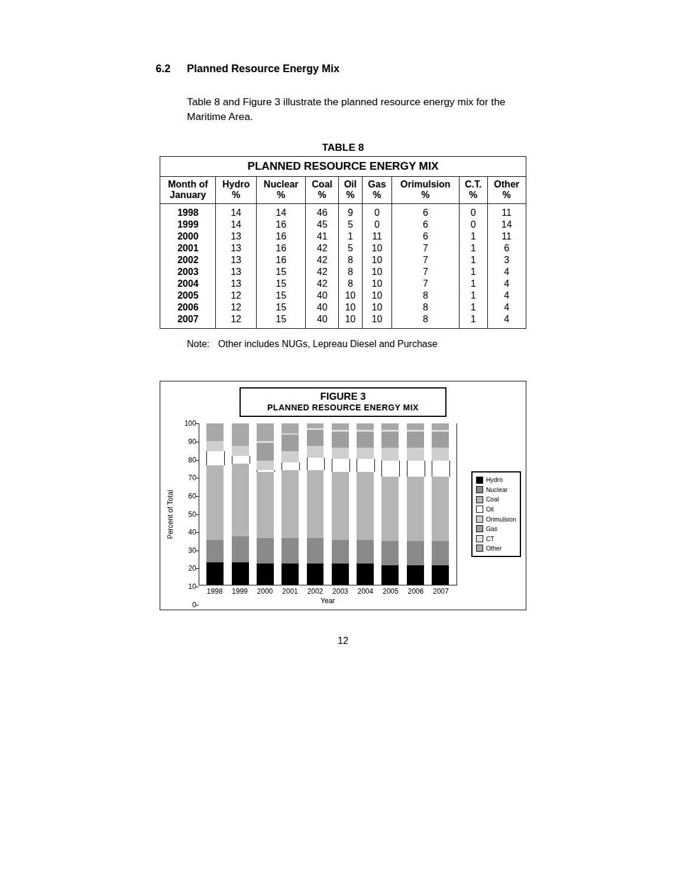6.2 Planned Resource Energy Mix
Table 8 and Figure 3 illustrate the planned resource energy mix for the Maritime Area.
TABLE 8
PLANNED RESOURCE ENERGY MIX
| Month of January | Hydro % | Nuclear % | Coal % | Oil % | Gas % | Orimulsion % | C.T. % | Other % |
| --- | --- | --- | --- | --- | --- | --- | --- | --- |
| 1998 | 14 | 14 | 46 | 9 | 0 | 6 | 0 | 11 |
| 1999 | 14 | 16 | 45 | 5 | 0 | 6 | 0 | 14 |
| 2000 | 13 | 16 | 41 | 1 | 11 | 6 | 1 | 11 |
| 2001 | 13 | 16 | 42 | 5 | 10 | 7 | 1 | 6 |
| 2002 | 13 | 16 | 42 | 8 | 10 | 7 | 1 | 3 |
| 2003 | 13 | 15 | 42 | 8 | 10 | 7 | 1 | 4 |
| 2004 | 13 | 15 | 42 | 8 | 10 | 7 | 1 | 4 |
| 2005 | 12 | 15 | 40 | 10 | 10 | 8 | 1 | 4 |
| 2006 | 12 | 15 | 40 | 10 | 10 | 8 | 1 | 4 |
| 2007 | 12 | 15 | 40 | 10 | 10 | 8 | 1 | 4 |
Note: Other includes NUGs, Lepreau Diesel and Purchase
FIGURE 3 PLANNED RESOURCE ENERGY MIX
Percent of Total
100
90
80
70
60
50
40
30
20
10
0
19981999200020012002 20032004200520062007
Year
Hydro
Nuclear
Coal
Oil
Orimulsion
Gas
CT
Other
12